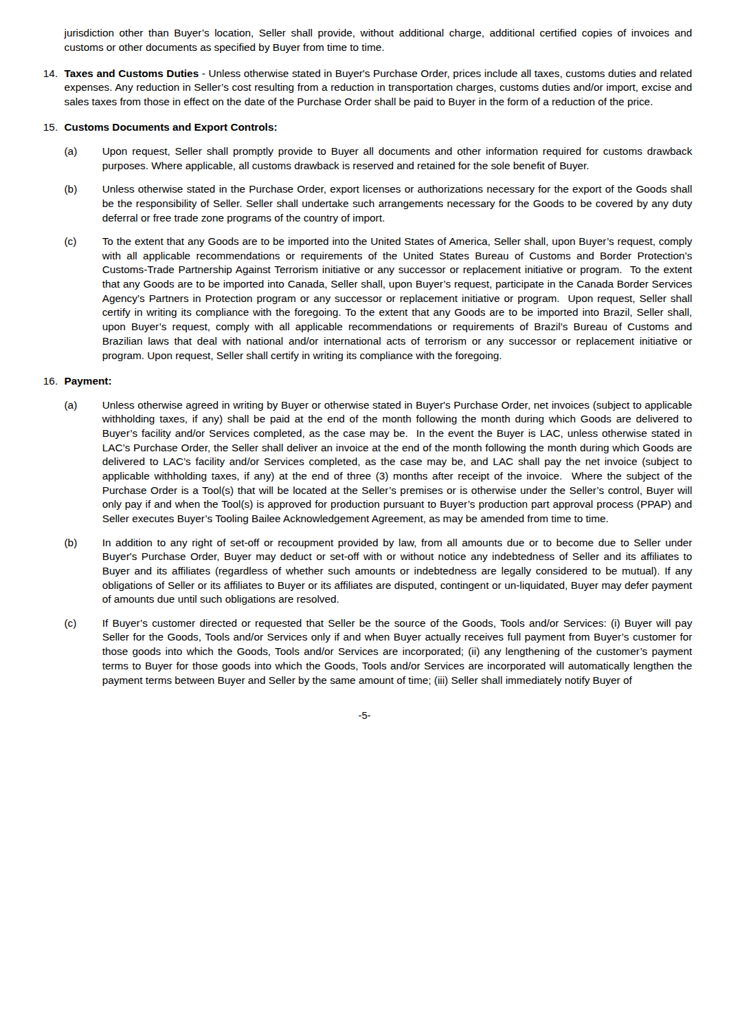jurisdiction other than Buyer’s location, Seller shall provide, without additional charge, additional certified copies of invoices and customs or other documents as specified by Buyer from time to time.
Taxes and Customs Duties - Unless otherwise stated in Buyer's Purchase Order, prices include all taxes, customs duties and related expenses. Any reduction in Seller’s cost resulting from a reduction in transportation charges, customs duties and/or import, excise and sales taxes from those in effect on the date of the Purchase Order shall be paid to Buyer in the form of a reduction of the price.
Customs Documents and Export Controls:
(a) Upon request, Seller shall promptly provide to Buyer all documents and other information required for customs drawback purposes. Where applicable, all customs drawback is reserved and retained for the sole benefit of Buyer.
(b) Unless otherwise stated in the Purchase Order, export licenses or authorizations necessary for the export of the Goods shall be the responsibility of Seller. Seller shall undertake such arrangements necessary for the Goods to be covered by any duty deferral or free trade zone programs of the country of import.
(c) To the extent that any Goods are to be imported into the United States of America, Seller shall, upon Buyer’s request, comply with all applicable recommendations or requirements of the United States Bureau of Customs and Border Protection’s Customs-Trade Partnership Against Terrorism initiative or any successor or replacement initiative or program. To the extent that any Goods are to be imported into Canada, Seller shall, upon Buyer’s request, participate in the Canada Border Services Agency’s Partners in Protection program or any successor or replacement initiative or program. Upon request, Seller shall certify in writing its compliance with the foregoing. To the extent that any Goods are to be imported into Brazil, Seller shall, upon Buyer’s request, comply with all applicable recommendations or requirements of Brazil’s Bureau of Customs and Brazilian laws that deal with national and/or international acts of terrorism or any successor or replacement initiative or program. Upon request, Seller shall certify in writing its compliance with the foregoing.
Payment:
(a) Unless otherwise agreed in writing by Buyer or otherwise stated in Buyer's Purchase Order, net invoices (subject to applicable withholding taxes, if any) shall be paid at the end of the month following the month during which Goods are delivered to Buyer’s facility and/or Services completed, as the case may be. In the event the Buyer is LAC, unless otherwise stated in LAC’s Purchase Order, the Seller shall deliver an invoice at the end of the month following the month during which Goods are delivered to LAC’s facility and/or Services completed, as the case may be, and LAC shall pay the net invoice (subject to applicable withholding taxes, if any) at the end of three (3) months after receipt of the invoice. Where the subject of the Purchase Order is a Tool(s) that will be located at the Seller’s premises or is otherwise under the Seller’s control, Buyer will only pay if and when the Tool(s) is approved for production pursuant to Buyer’s production part approval process (PPAP) and Seller executes Buyer’s Tooling Bailee Acknowledgement Agreement, as may be amended from time to time.
(b) In addition to any right of set-off or recoupment provided by law, from all amounts due or to become due to Seller under Buyer's Purchase Order, Buyer may deduct or set-off with or without notice any indebtedness of Seller and its affiliates to Buyer and its affiliates (regardless of whether such amounts or indebtedness are legally considered to be mutual). If any obligations of Seller or its affiliates to Buyer or its affiliates are disputed, contingent or un-liquidated, Buyer may defer payment of amounts due until such obligations are resolved.
(c) If Buyer’s customer directed or requested that Seller be the source of the Goods, Tools and/or Services: (i) Buyer will pay Seller for the Goods, Tools and/or Services only if and when Buyer actually receives full payment from Buyer’s customer for those goods into which the Goods, Tools and/or Services are incorporated; (ii) any lengthening of the customer’s payment terms to Buyer for those goods into which the Goods, Tools and/or Services are incorporated will automatically lengthen the payment terms between Buyer and Seller by the same amount of time; (iii) Seller shall immediately notify Buyer of
-5-